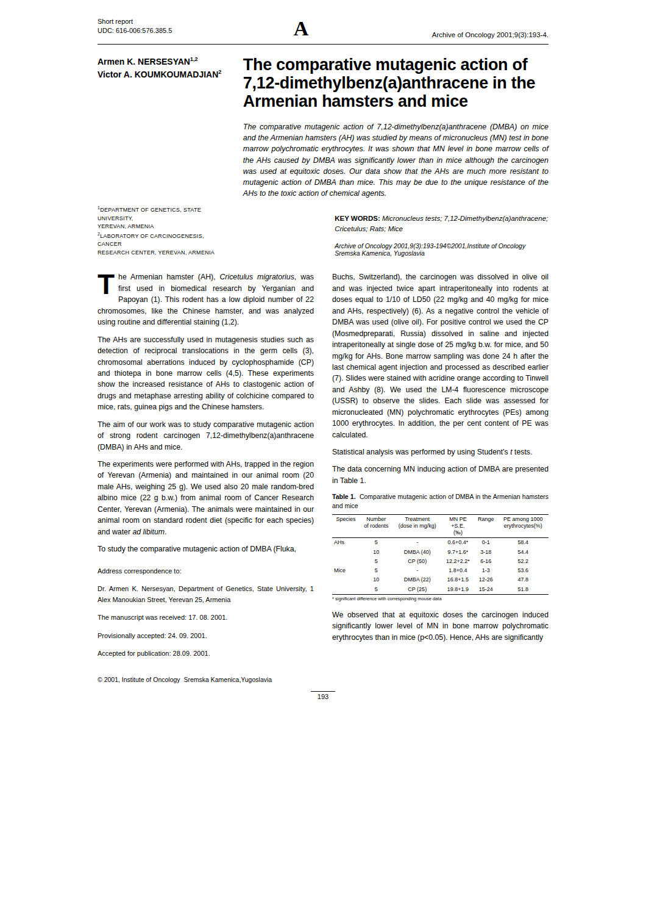Short report
UDC: 616-006:576.385.5
A
Archive of Oncology 2001;9(3):193-4.
Armen K. NERSESYAN1,2
Victor A. KOUMKOUMADJIAN2
The comparative mutagenic action of 7,12-dimethylbenz(a)anthracene in the Armenian hamsters and mice
The comparative mutagenic action of 7,12-dimethylbenz(a)anthracene (DMBA) on mice and the Armenian hamsters (AH) was studied by means of micronucleus (MN) test in bone marrow polychromatic erythrocytes. It was shown that MN level in bone marrow cells of the AHs caused by DMBA was significantly lower than in mice although the carcinogen was used at equitoxic doses. Our data show that the AHs are much more resistant to mutagenic action of DMBA than mice. This may be due to the unique resistance of the AHs to the toxic action of chemical agents.
1DEPARTMENT OF GENETICS, STATE UNIVERSITY,
YEREVAN, ARMENIA
2LABORATORY OF CARCINOGENESIS, CANCER
RESEARCH CENTER, YEREVAN, ARMENIA
KEY WORDS: Micronucleus tests; 7,12-Dimethylbenz(a)anthracene; Cricetulus; Rats; Mice
Archive of Oncology 2001,9(3):193-194©2001,Institute of Oncology Sremska Kamenica, Yugoslavia
The Armenian hamster (AH), Cricetulus migratorius, was first used in biomedical research by Yerganian and Papoyan (1). This rodent has a low diploid number of 22 chromosomes, like the Chinese hamster, and was analyzed using routine and differential staining (1,2).
The AHs are successfully used in mutagenesis studies such as detection of reciprocal translocations in the germ cells (3), chromosomal aberrations induced by cyclophosphamide (CP) and thiotepa in bone marrow cells (4,5). These experiments show the increased resistance of AHs to clastogenic action of drugs and metaphase arresting ability of colchicine compared to mice, rats, guinea pigs and the Chinese hamsters.
The aim of our work was to study comparative mutagenic action of strong rodent carcinogen 7,12-dimethylbenz(a)anthracene (DMBA) in AHs and mice.
The experiments were performed with AHs, trapped in the region of Yerevan (Armenia) and maintained in our animal room (20 male AHs, weighing 25 g). We used also 20 male random-bred albino mice (22 g b.w.) from animal room of Cancer Research Center, Yerevan (Armenia). The animals were maintained in our animal room on standard rodent diet (specific for each species) and water ad libitum.
To study the comparative mutagenic action of DMBA (Fluka,
Address correspondence to:
Dr. Armen K. Nersesyan, Department of Genetics, State University, 1 Alex Manoukian Street, Yerevan 25, Armenia
The manuscript was received: 17. 08. 2001.
Provisionally accepted: 24. 09. 2001.
Accepted for publication: 28.09. 2001.
© 2001, Institute of Oncology Sremska Kamenica,Yugoslavia
Buchs, Switzerland), the carcinogen was dissolved in olive oil and was injected twice apart intraperitoneally into rodents at doses equal to 1/10 of LD50 (22 mg/kg and 40 mg/kg for mice and AHs, respectively) (6). As a negative control the vehicle of DMBA was used (olive oil). For positive control we used the CP (Mosmedpreparati, Russia) dissolved in saline and injected intraperitoneally at single dose of 25 mg/kg b.w. for mice, and 50 mg/kg for AHs. Bone marrow sampling was done 24 h after the last chemical agent injection and processed as described earlier (7). Slides were stained with acridine orange according to Tinwell and Ashby (8). We used the LM-4 fluorescence microscope (USSR) to observe the slides. Each slide was assessed for micronucleated (MN) polychromatic erythrocytes (PEs) among 1000 erythrocytes. In addition, the per cent content of PE was calculated.
Statistical analysis was performed by using Student's t tests.
The data concerning MN inducing action of DMBA are presented in Table 1.
Table 1. Comparative mutagenic action of DMBA in the Armenian hamsters and mice
| Species | Number of rodents | Treatment (dose in mg/kg) | MN PE +S.E. (‰) | Range | PE among 1000 erythrocytes(%) |
| --- | --- | --- | --- | --- | --- |
| AHs | 5 | - | 0.6+0.4* | 0-1 | 58.4 |
| | 10 | DMBA (40) | 9.7+1.6* | 3-18 | 54.4 |
| | 5 | CP (50) | 12.2+2.2* | 6-16 | 52.2 |
| Mice | 5 | - | 1.8+0.4 | 1-3 | 53.6 |
| | 10 | DMBA (22) | 16.8+1.5 | 12-26 | 47.8 |
| | 5 | CP (25) | 19.8+1.9 | 15-24 | 51.8 |
* significant difference with corresponding mouse data
We observed that at equitoxic doses the carcinogen induced significantly lower level of MN in bone marrow polychromatic erythrocytes than in mice (p<0.05). Hence, AHs are significantly
193